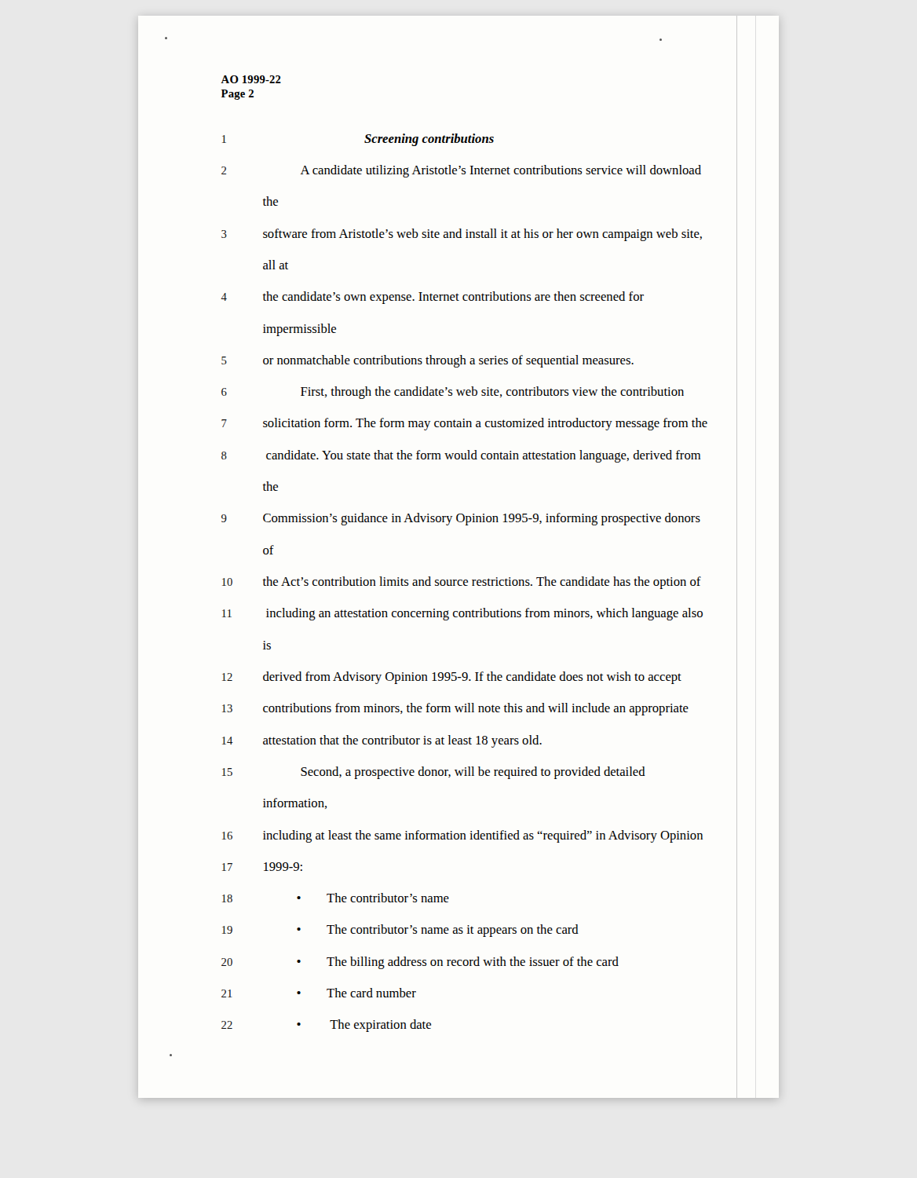AO 1999-22
Page 2
Screening contributions
A candidate utilizing Aristotle’s Internet contributions service will download the
software from Aristotle’s web site and install it at his or her own campaign web site, all at
the candidate’s own expense. Internet contributions are then screened for impermissible
or nonmatchable contributions through a series of sequential measures.
First, through the candidate’s web site, contributors view the contribution
solicitation form. The form may contain a customized introductory message from the
candidate. You state that the form would contain attestation language, derived from the
Commission’s guidance in Advisory Opinion 1995-9, informing prospective donors of
the Act’s contribution limits and source restrictions. The candidate has the option of
including an attestation concerning contributions from minors, which language also is
derived from Advisory Opinion 1995-9. If the candidate does not wish to accept
contributions from minors, the form will note this and will include an appropriate
attestation that the contributor is at least 18 years old.
Second, a prospective donor, will be required to provided detailed information,
including at least the same information identified as “required” in Advisory Opinion
1999-9:
The contributor’s name
The contributor’s name as it appears on the card
The billing address on record with the issuer of the card
The card number
The expiration date